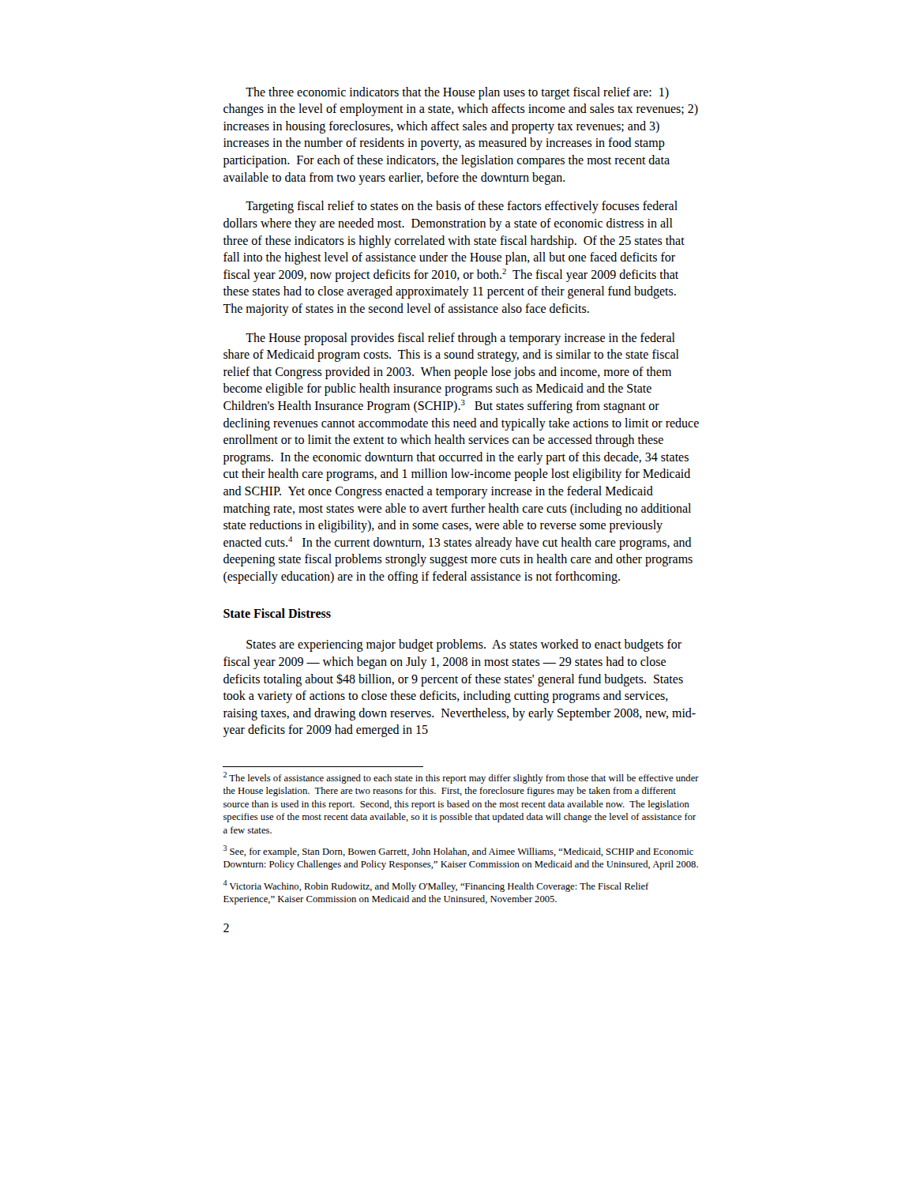The three economic indicators that the House plan uses to target fiscal relief are: 1) changes in the level of employment in a state, which affects income and sales tax revenues; 2) increases in housing foreclosures, which affect sales and property tax revenues; and 3) increases in the number of residents in poverty, as measured by increases in food stamp participation. For each of these indicators, the legislation compares the most recent data available to data from two years earlier, before the downturn began.
Targeting fiscal relief to states on the basis of these factors effectively focuses federal dollars where they are needed most. Demonstration by a state of economic distress in all three of these indicators is highly correlated with state fiscal hardship. Of the 25 states that fall into the highest level of assistance under the House plan, all but one faced deficits for fiscal year 2009, now project deficits for 2010, or both.2 The fiscal year 2009 deficits that these states had to close averaged approximately 11 percent of their general fund budgets. The majority of states in the second level of assistance also face deficits.
The House proposal provides fiscal relief through a temporary increase in the federal share of Medicaid program costs. This is a sound strategy, and is similar to the state fiscal relief that Congress provided in 2003. When people lose jobs and income, more of them become eligible for public health insurance programs such as Medicaid and the State Children's Health Insurance Program (SCHIP).3 But states suffering from stagnant or declining revenues cannot accommodate this need and typically take actions to limit or reduce enrollment or to limit the extent to which health services can be accessed through these programs. In the economic downturn that occurred in the early part of this decade, 34 states cut their health care programs, and 1 million low-income people lost eligibility for Medicaid and SCHIP. Yet once Congress enacted a temporary increase in the federal Medicaid matching rate, most states were able to avert further health care cuts (including no additional state reductions in eligibility), and in some cases, were able to reverse some previously enacted cuts.4 In the current downturn, 13 states already have cut health care programs, and deepening state fiscal problems strongly suggest more cuts in health care and other programs (especially education) are in the offing if federal assistance is not forthcoming.
State Fiscal Distress
States are experiencing major budget problems. As states worked to enact budgets for fiscal year 2009 — which began on July 1, 2008 in most states — 29 states had to close deficits totaling about $48 billion, or 9 percent of these states' general fund budgets. States took a variety of actions to close these deficits, including cutting programs and services, raising taxes, and drawing down reserves. Nevertheless, by early September 2008, new, mid-year deficits for 2009 had emerged in 15
2 The levels of assistance assigned to each state in this report may differ slightly from those that will be effective under the House legislation. There are two reasons for this. First, the foreclosure figures may be taken from a different source than is used in this report. Second, this report is based on the most recent data available now. The legislation specifies use of the most recent data available, so it is possible that updated data will change the level of assistance for a few states.
3 See, for example, Stan Dorn, Bowen Garrett, John Holahan, and Aimee Williams, “Medicaid, SCHIP and Economic Downturn: Policy Challenges and Policy Responses,” Kaiser Commission on Medicaid and the Uninsured, April 2008.
4 Victoria Wachino, Robin Rudowitz, and Molly O'Malley, “Financing Health Coverage: The Fiscal Relief Experience,” Kaiser Commission on Medicaid and the Uninsured, November 2005.
2